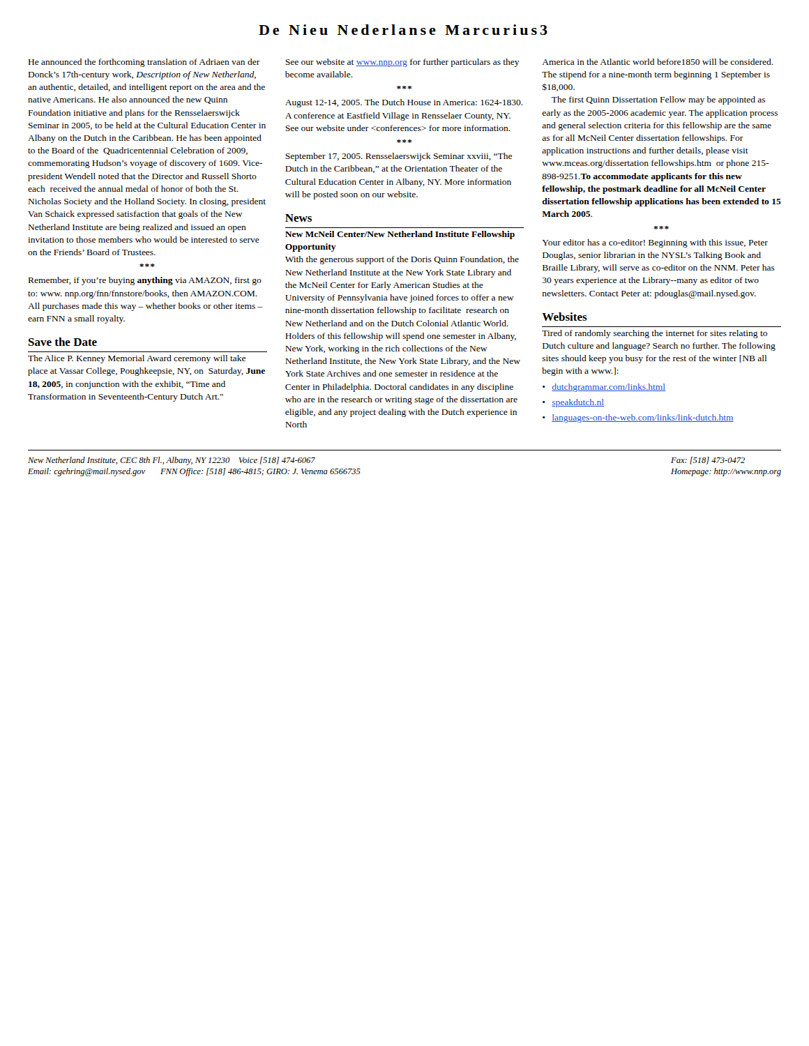De Nieu Nederlanse Marcurius3
He announced the forthcoming translation of Adriaen van der Donck’s 17th-century work, Description of New Netherland, an authentic, detailed, and intelligent report on the area and the native Americans. He also announced the new Quinn Foundation initiative and plans for the Rensselaerswijck Seminar in 2005, to be held at the Cultural Education Center in Albany on the Dutch in the Caribbean. He has been appointed to the Board of the Quadricentennial Celebration of 2009, commemorating Hudson’s voyage of discovery of 1609. Vice-president Wendell noted that the Director and Russell Shorto each received the annual medal of honor of both the St. Nicholas Society and the Holland Society. In closing, president Van Schaick expressed satisfaction that goals of the New Netherland Institute are being realized and issued an open invitation to those members who would be interested to serve on the Friends’ Board of Trustees.
***
Remember, if you’re buying anything via AMAZON, first go to: www. nnp.org/fnn/fnnstore/books, then AMAZON.COM. All purchases made this way – whether books or other items – earn FNN a small royalty.
Save the Date
The Alice P. Kenney Memorial Award ceremony will take place at Vassar College, Poughkeepsie, NY, on Saturday, June 18, 2005, in conjunction with the exhibit, “Time and Transformation in Seventeenth-Century Dutch Art."
See our website at www.nnp.org for further particulars as they become available.
***
August 12-14, 2005. The Dutch House in America: 1624-1830. A conference at Eastfield Village in Rensselaer County, NY. See our website under <conferences> for more information.
***
September 17, 2005. Rensselaerswijck Seminar xxviii, “The Dutch in the Caribbean,” at the Orientation Theater of the Cultural Education Center in Albany, NY. More information will be posted soon on our website.
News
New McNeil Center/New Netherland Institute Fellowship Opportunity
With the generous support of the Doris Quinn Foundation, the New Netherland Institute at the New York State Library and the McNeil Center for Early American Studies at the University of Pennsylvania have joined forces to offer a new nine-month dissertation fellowship to facilitate research on New Netherland and on the Dutch Colonial Atlantic World. Holders of this fellowship will spend one semester in Albany, New York, working in the rich collections of the New Netherland Institute, the New York State Library, and the New York State Archives and one semester in residence at the Center in Philadelphia. Doctoral candidates in any discipline who are in the research or writing stage of the dissertation are eligible, and any project dealing with the Dutch experience in North
America in the Atlantic world before1850 will be considered. The stipend for a nine-month term beginning 1 September is $18,000.
The first Quinn Dissertation Fellow may be appointed as early as the 2005-2006 academic year. The application process and general selection criteria for this fellowship are the same as for all McNeil Center dissertation fellowships. For application instructions and further details, please visit www.mceas.org/dissertation fellowships.htm or phone 215-898-9251.To accommodate applicants for this new fellowship, the postmark deadline for all McNeil Center dissertation fellowship applications has been extended to 15 March 2005.
***
Your editor has a co-editor! Beginning with this issue, Peter Douglas, senior librarian in the NYSL’s Talking Book and Braille Library, will serve as co-editor on the NNM. Peter has 30 years experience at the Library--many as editor of two newsletters. Contact Peter at: pdouglas@mail.nysed.gov.
Websites
Tired of randomly searching the internet for sites relating to Dutch culture and language? Search no further. The following sites should keep you busy for the rest of the winter [NB all begin with a www.]:
dutchgrammar.com/links.html
speakdutch.nl
languages-on-the-web.com/links/link-dutch.htm
New Netherland Institute, CEC 8th Fl., Albany, NY 12230 Voice [518] 474-6067
Email: cgehring@mail.nysed.gov FNN Office: [518] 486-4815; GIRO: J. Venema 6566735
Fax: [518] 473-0472
Homepage: http://www.nnp.org